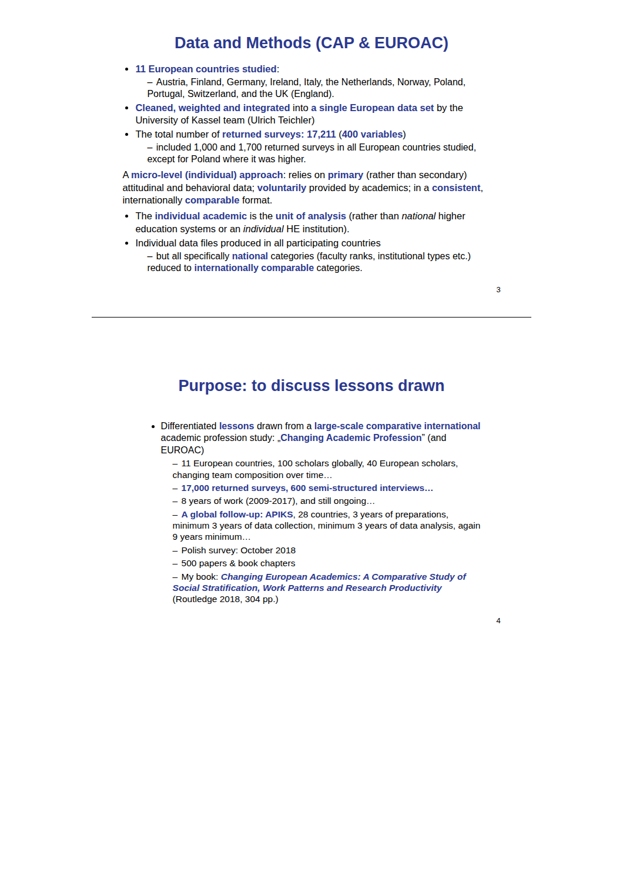Data and Methods (CAP & EUROAC)
11 European countries studied:
Austria, Finland, Germany, Ireland, Italy, the Netherlands, Norway, Poland, Portugal, Switzerland, and the UK (England).
Cleaned, weighted and integrated into a single European data set by the University of Kassel team (Ulrich Teichler)
The total number of returned surveys: 17,211 (400 variables)
included 1,000 and 1,700 returned surveys in all European countries studied, except for Poland where it was higher.
A micro-level (individual) approach: relies on primary (rather than secondary) attitudinal and behavioral data; voluntarily provided by academics; in a consistent, internationally comparable format.
The individual academic is the unit of analysis (rather than national higher education systems or an individual HE institution).
Individual data files produced in all participating countries
but all specifically national categories (faculty ranks, institutional types etc.) reduced to internationally comparable categories.
3
Purpose: to discuss lessons drawn
Differentiated lessons drawn from a large-scale comparative international academic profession study: „Changing Academic Profession” (and EUROAC)
11 European countries, 100 scholars globally, 40 European scholars, changing team composition over time…
17,000 returned surveys, 600 semi-structured interviews…
8 years of work (2009-2017), and still ongoing…
A global follow-up: APIKS, 28 countries, 3 years of preparations, minimum 3 years of data collection, minimum 3 years of data analysis, again 9 years minimum…
Polish survey: October 2018
500 papers & book chapters
My book: Changing European Academics: A Comparative Study of Social Stratification, Work Patterns and Research Productivity (Routledge 2018, 304 pp.)
4